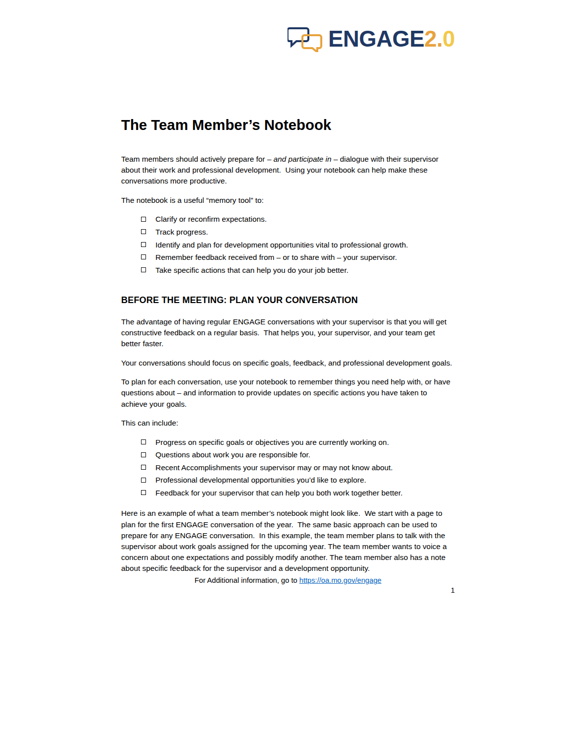ENGAGE 2. 0
The Team Member’s Notebook
Team members should actively prepare for – and participate in – dialogue with their supervisor about their work and professional development. Using your notebook can help make these conversations more productive.
The notebook is a useful “memory tool” to:
Clarify or reconfirm expectations.
Track progress.
Identify and plan for development opportunities vital to professional growth.
Remember feedback received from – or to share with – your supervisor.
Take specific actions that can help you do your job better.
BEFORE THE MEETING: PLAN YOUR CONVERSATION
The advantage of having regular ENGAGE conversations with your supervisor is that you will get constructive feedback on a regular basis. That helps you, your supervisor, and your team get better faster.
Your conversations should focus on specific goals, feedback, and professional development goals.
To plan for each conversation, use your notebook to remember things you need help with, or have questions about – and information to provide updates on specific actions you have taken to achieve your goals.
This can include:
Progress on specific goals or objectives you are currently working on.
Questions about work you are responsible for.
Recent Accomplishments your supervisor may or may not know about.
Professional developmental opportunities you’d like to explore.
Feedback for your supervisor that can help you both work together better.
Here is an example of what a team member’s notebook might look like. We start with a page to plan for the first ENGAGE conversation of the year. The same basic approach can be used to prepare for any ENGAGE conversation. In this example, the team member plans to talk with the supervisor about work goals assigned for the upcoming year. The team member wants to voice a concern about one expectations and possibly modify another. The team member also has a note about specific feedback for the supervisor and a development opportunity.
For Additional information, go to https://oa.mo.gov/engage
1